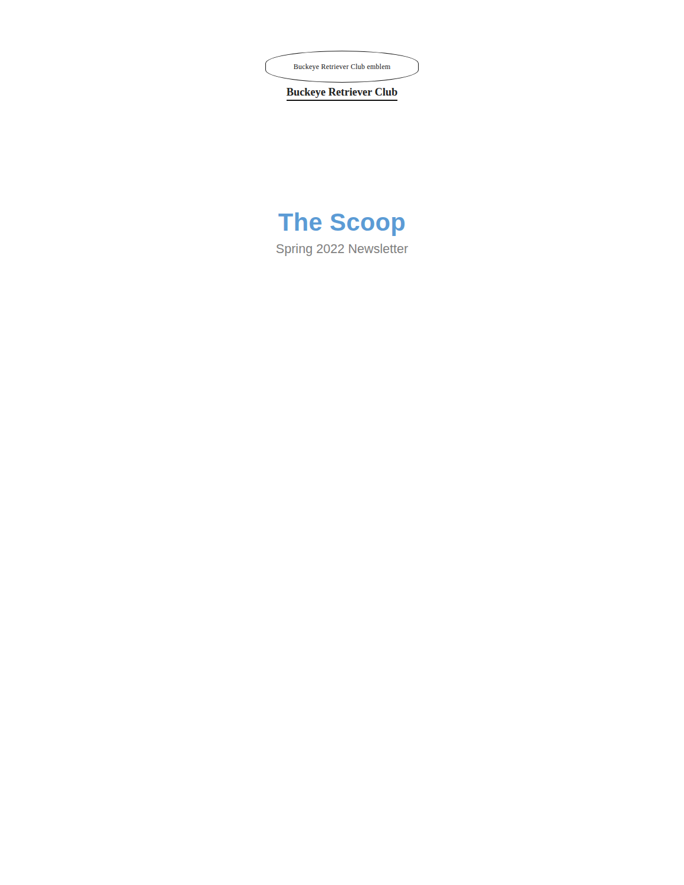Buckeye Retriever Club emblem Buckeye Retriever Club
The Scoop
Spring 2022 Newsletter
Cover photo: yellow Labrador Retriever puppies, one yawning.